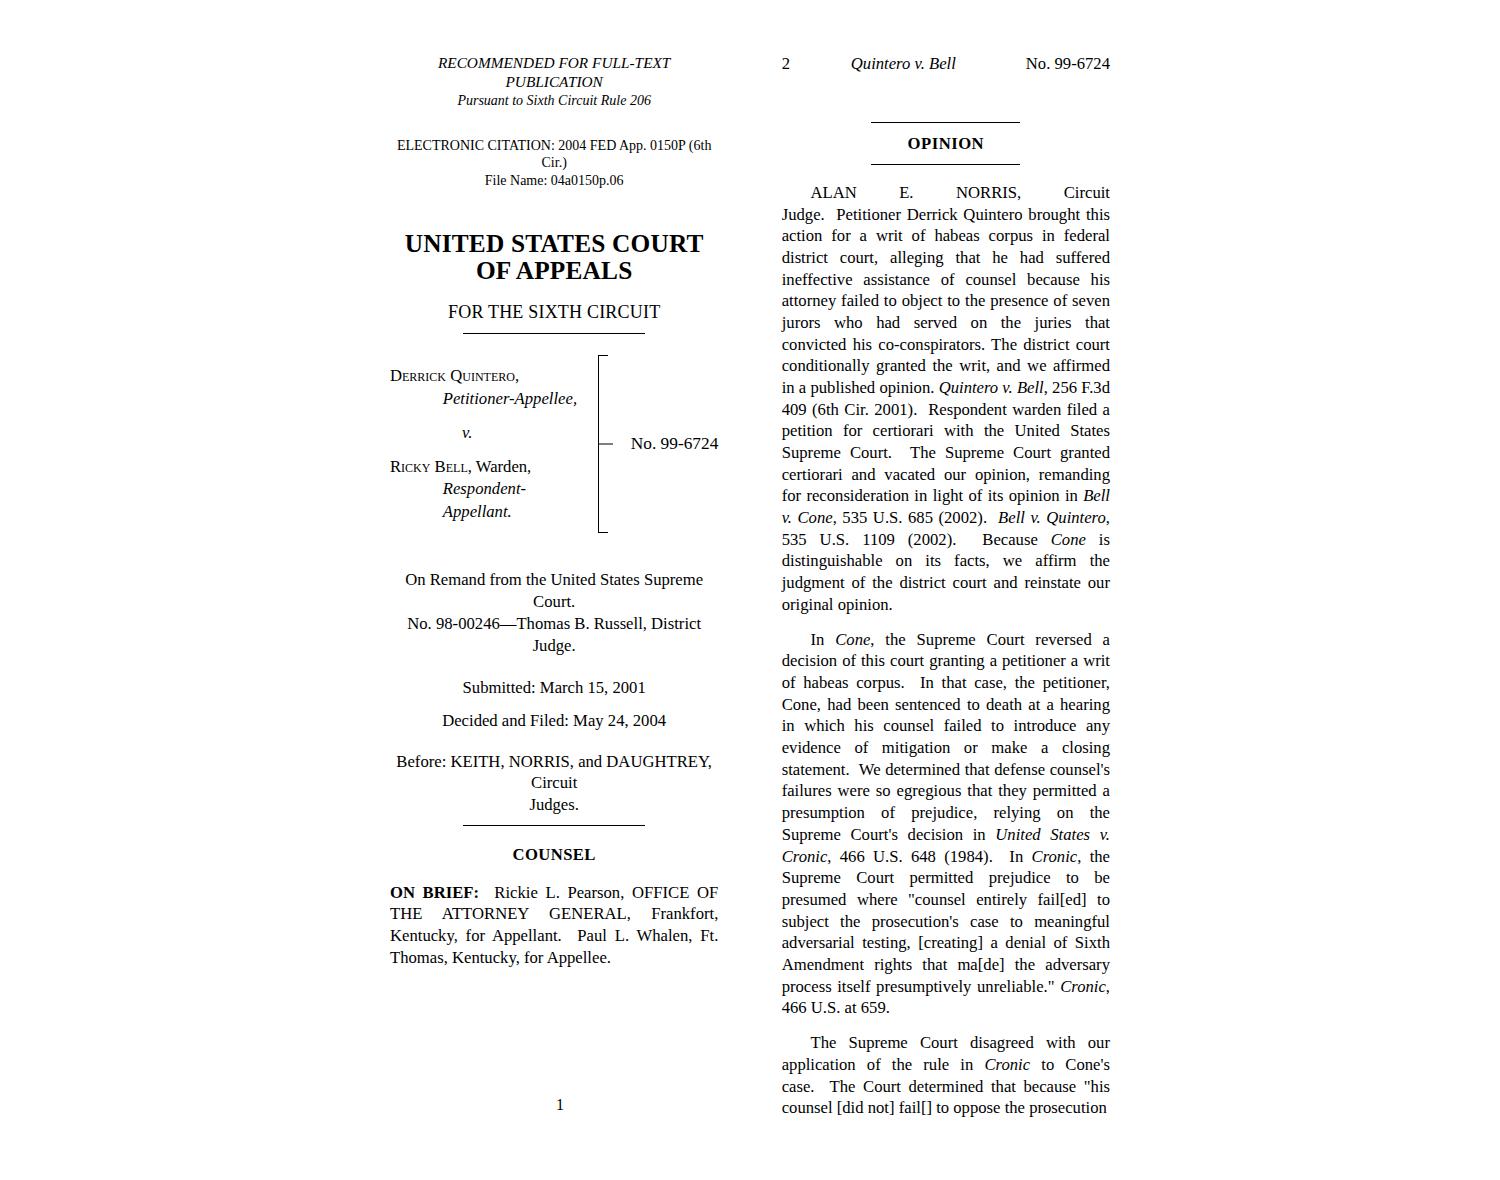RECOMMENDED FOR FULL-TEXT PUBLICATION
Pursuant to Sixth Circuit Rule 206
ELECTRONIC CITATION: 2004 FED App. 0150P (6th Cir.) File Name: 04a0150p.06
UNITED STATES COURT OF APPEALS
FOR THE SIXTH CIRCUIT
| Derrick Quintero , Petitioner-Appellee, v. Ricky Bell , Warden, Respondent-Appellant. | | No. 99-6724 |
On Remand from the United States Supreme Court.
No. 98-00246—Thomas B. Russell, District Judge.
Submitted: March 15, 2001
Decided and Filed: May 24, 2004
Before: KEITH, NORRIS, and DAUGHTREY, Circuit
Judges.
COUNSEL
ON BRIEF: Rickie L. Pearson, OFFICE OF THE ATTORNEY GENERAL, Frankfort, Kentucky, for Appellant. Paul L. Whalen, Ft. Thomas, Kentucky, for Appellee.
1
2 Quintero v. Bell No. 99-6724
OPINION
ALAN E. NORRIS, Circuit Judge. Petitioner Derrick Quintero brought this action for a writ of habeas corpus in federal district court, alleging that he had suffered ineffective assistance of counsel because his attorney failed to object to the presence of seven jurors who had served on the juries that convicted his co-conspirators. The district court conditionally granted the writ, and we affirmed in a published opinion. Quintero v. Bell, 256 F.3d 409 (6th Cir. 2001). Respondent warden filed a petition for certiorari with the United States Supreme Court. The Supreme Court granted certiorari and vacated our opinion, remanding for reconsideration in light of its opinion in Bell v. Cone, 535 U.S. 685 (2002). Bell v. Quintero, 535 U.S. 1109 (2002). Because Cone is distinguishable on its facts, we affirm the judgment of the district court and reinstate our original opinion.
In Cone, the Supreme Court reversed a decision of this court granting a petitioner a writ of habeas corpus. In that case, the petitioner, Cone, had been sentenced to death at a hearing in which his counsel failed to introduce any evidence of mitigation or make a closing statement. We determined that defense counsel's failures were so egregious that they permitted a presumption of prejudice, relying on the Supreme Court's decision in United States v. Cronic, 466 U.S. 648 (1984). In Cronic, the Supreme Court permitted prejudice to be presumed where "counsel entirely fail[ed] to subject the prosecution's case to meaningful adversarial testing, [creating] a denial of Sixth Amendment rights that ma[de] the adversary process itself presumptively unreliable." Cronic, 466 U.S. at 659.
The Supreme Court disagreed with our application of the rule in Cronic to Cone's case. The Court determined that because "his counsel [did not] fail[] to oppose the prosecution